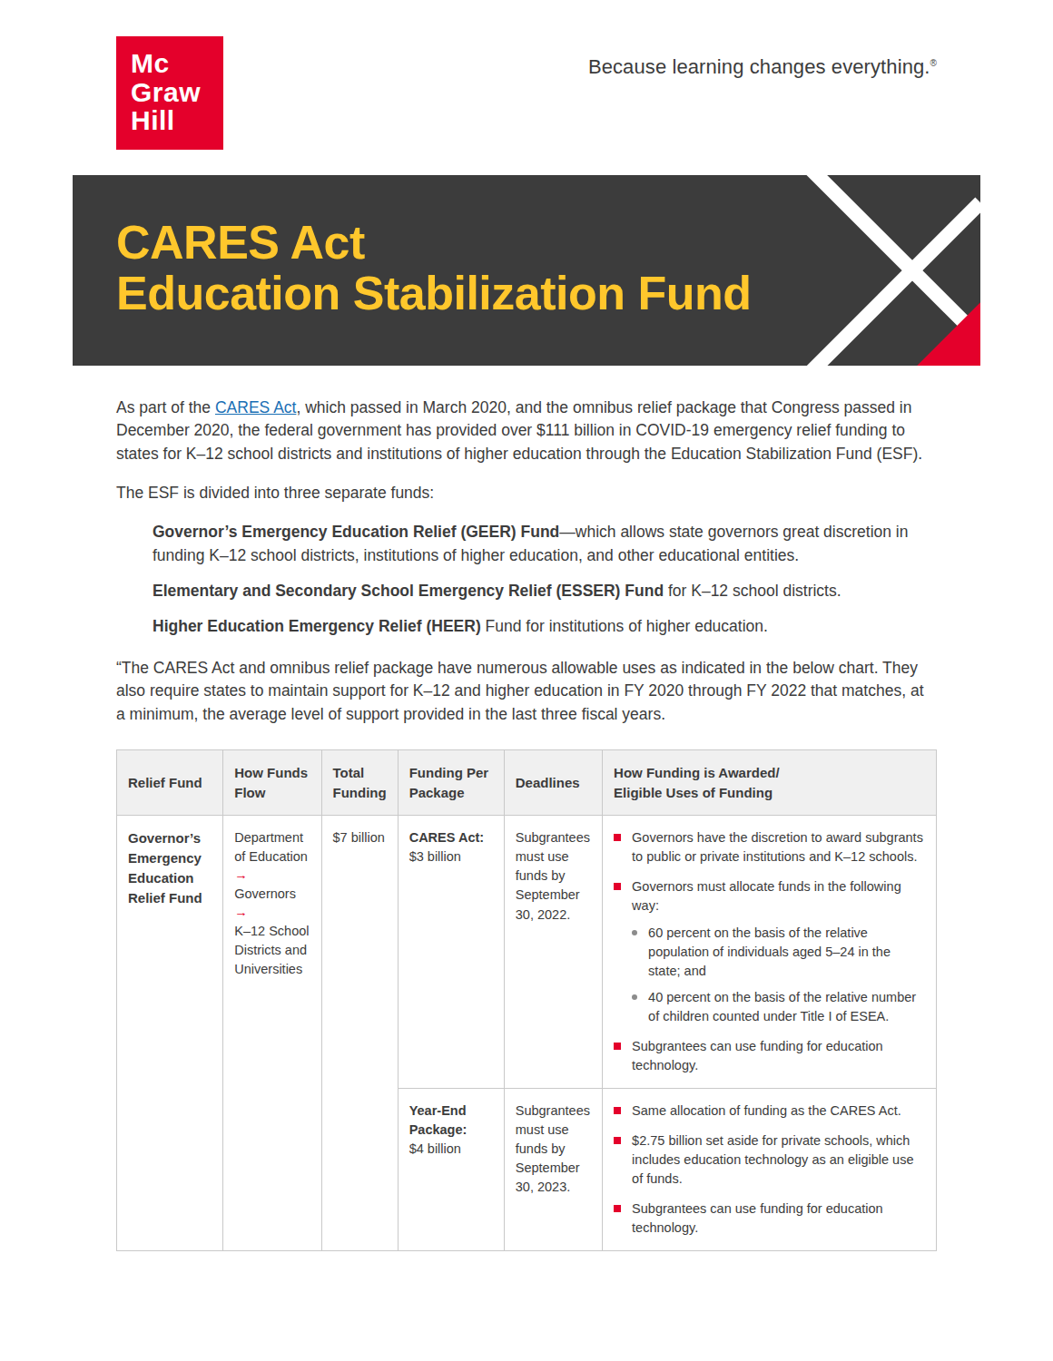Mc Graw Hill
Because learning changes everything.®
CARES Act
Education Stabilization Fund
As part of the CARES Act, which passed in March 2020, and the omnibus relief package that Congress passed in December 2020, the federal government has provided over $111 billion in COVID-19 emergency relief funding to states for K–12 school districts and institutions of higher education through the Education Stabilization Fund (ESF).
The ESF is divided into three separate funds:
Governor’s Emergency Education Relief (GEER) Fund—which allows state governors great discretion in funding K–12 school districts, institutions of higher education, and other educational entities.
Elementary and Secondary School Emergency Relief (ESSER) Fund for K–12 school districts.
Higher Education Emergency Relief (HEER) Fund for institutions of higher education.
“The CARES Act and omnibus relief package have numerous allowable uses as indicated in the below chart. They also require states to maintain support for K–12 and higher education in FY 2020 through FY 2022 that matches, at a minimum, the average level of support provided in the last three fiscal years.
| Relief Fund | How Funds Flow | Total Funding | Funding Per Package | Deadlines | How Funding is Awarded/ Eligible Uses of Funding |
| --- | --- | --- | --- | --- | --- |
| Governor’s Emergency Education Relief Fund | Department of Education → Governors → K–12 School Districts and Universities | $7 billion | CARES Act: $3 billion | Subgrantees must use funds by September 30, 2022. | Governors have the discretion to award subgrants to public or private institutions and K–12 schools. Governors must allocate funds in the following way: 60 percent on the basis of the relative population of individuals aged 5–24 in the state; and 40 percent on the basis of the relative number of children counted under Title I of ESEA. Subgrantees can use funding for education technology. |
| Year-End Package: $4 billion | Subgrantees must use funds by September 30, 2023. | Same allocation of funding as the CARES Act. $2.75 billion set aside for private schools, which includes education technology as an eligible use of funds. Subgrantees can use funding for education technology. |